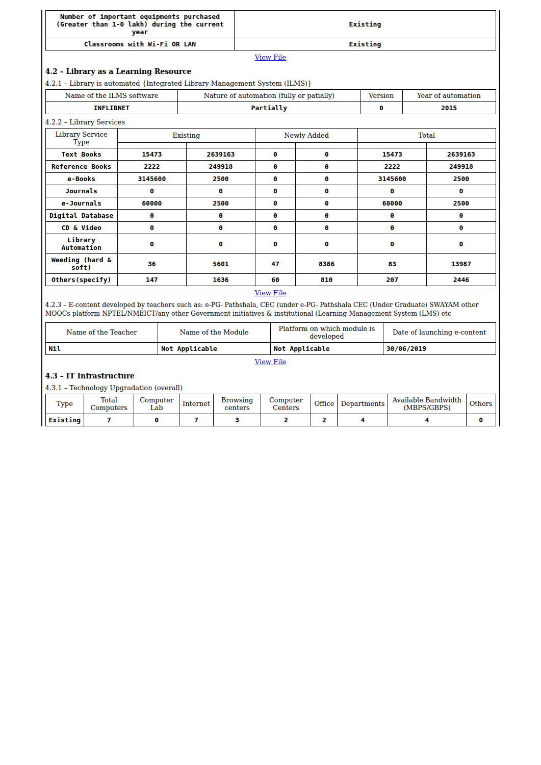| Number of important equipments purchased (Greater than 1-0 lakh) during the current year | Existing |
| Classrooms with Wi-Fi OR LAN | Existing |
View File
4.2 – Library as a Learning Resource
4.2.1 – Library is automated {Integrated Library Management System (ILMS)}
| Name of the ILMS software | Nature of automation (fully or patially) | Version | Year of automation |
| INFLIBNET | Partially | 0 | 2015 |
4.2.2 – Library Services
| Library Service Type | Existing | Newly Added | Total |
| Text Books | 15473 | 2639163 | 0 | 0 | 15473 | 2639163 |
| Reference Books | 2222 | 249918 | 0 | 0 | 2222 | 249918 |
| e-Books | 3145600 | 2500 | 0 | 0 | 3145600 | 2500 |
| Journals | 0 | 0 | 0 | 0 | 0 | 0 |
| e-Journals | 60000 | 2500 | 0 | 0 | 60000 | 2500 |
| Digital Database | 0 | 0 | 0 | 0 | 0 | 0 |
| CD & Video | 0 | 0 | 0 | 0 | 0 | 0 |
| Library Automation | 0 | 0 | 0 | 0 | 0 | 0 |
| Weeding (hard & soft) | 36 | 5601 | 47 | 8386 | 83 | 13987 |
| Others(specify) | 147 | 1636 | 60 | 810 | 207 | 2446 |
View File
4.2.3 – E-content developed by teachers such as: e-PG- Pathshala, CEC (under e-PG- Pathshala CEC (Under Graduate) SWAYAM other MOOCs platform NPTEL/NMEICT/any other Government initiatives & institutional (Learning Management System (LMS) etc
| Name of the Teacher | Name of the Module | Platform on which module is developed | Date of launching e-content |
| Nil | Not Applicable | Not Applicable | 30/06/2019 |
View File
4.3 – IT Infrastructure
4.3.1 – Technology Upgradation (overall)
| Type | Total Computers | Computer Lab | Internet | Browsing centers | Computer Centers | Office | Departments | Available Bandwidth (MBPS/GBPS) | Others |
| Existing | 7 | 0 | 7 | 3 | 2 | 2 | 4 | 4 | 0 |